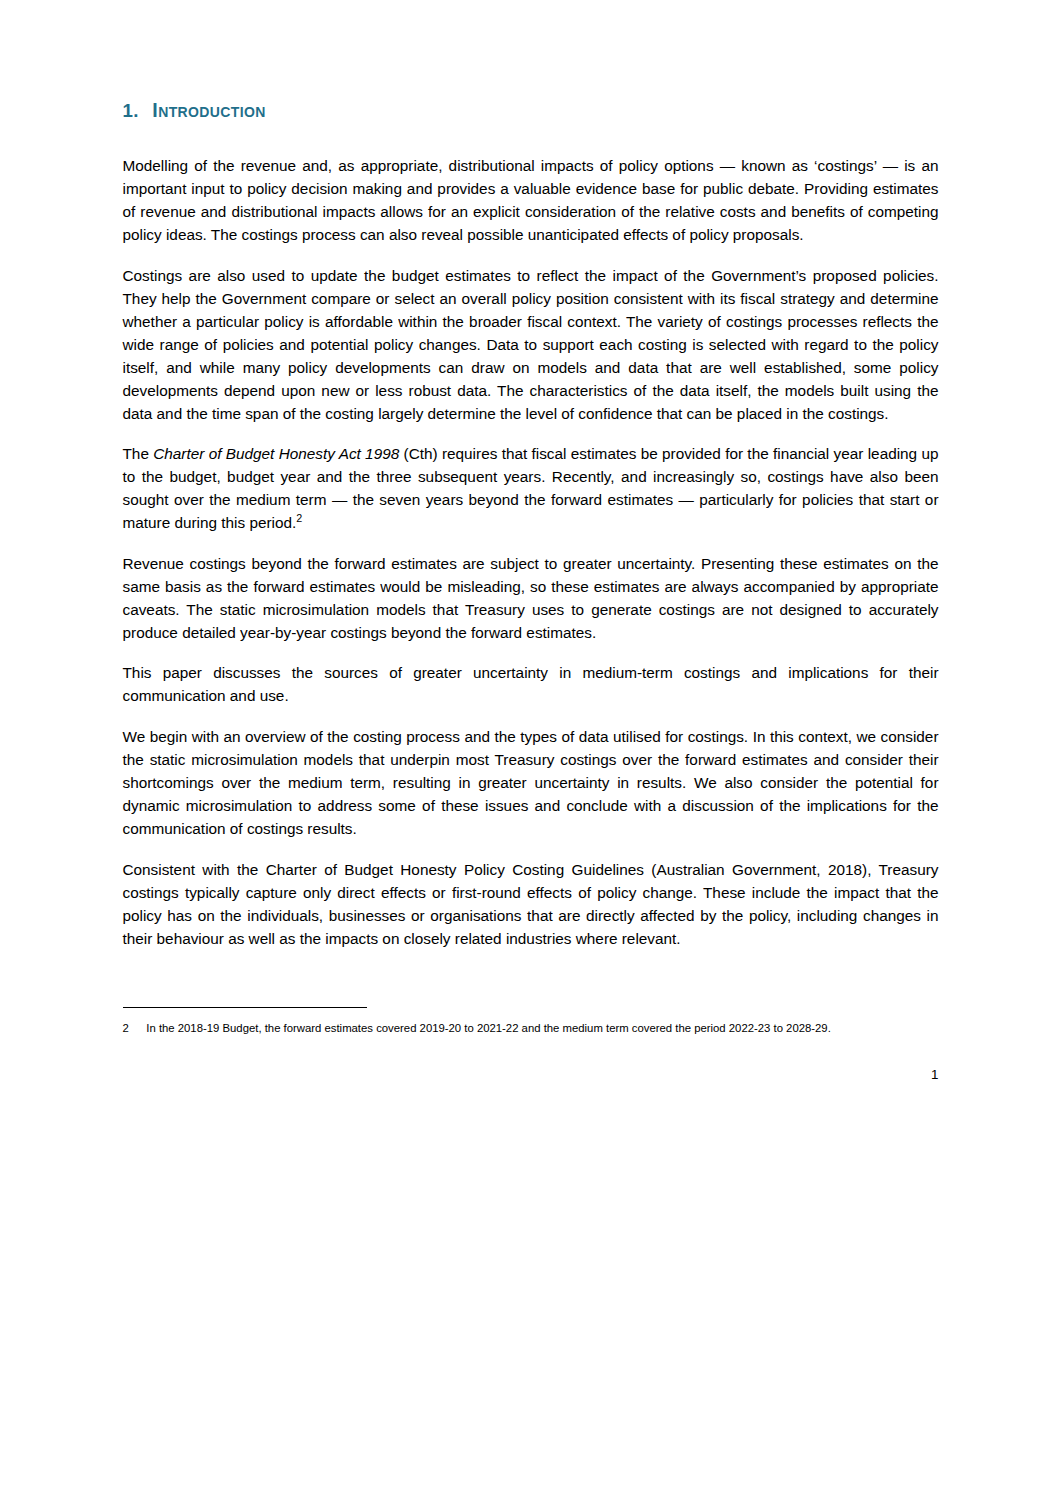1. Introduction
Modelling of the revenue and, as appropriate, distributional impacts of policy options — known as ‘costings’ — is an important input to policy decision making and provides a valuable evidence base for public debate. Providing estimates of revenue and distributional impacts allows for an explicit consideration of the relative costs and benefits of competing policy ideas. The costings process can also reveal possible unanticipated effects of policy proposals.
Costings are also used to update the budget estimates to reflect the impact of the Government’s proposed policies. They help the Government compare or select an overall policy position consistent with its fiscal strategy and determine whether a particular policy is affordable within the broader fiscal context. The variety of costings processes reflects the wide range of policies and potential policy changes. Data to support each costing is selected with regard to the policy itself, and while many policy developments can draw on models and data that are well established, some policy developments depend upon new or less robust data. The characteristics of the data itself, the models built using the data and the time span of the costing largely determine the level of confidence that can be placed in the costings.
The Charter of Budget Honesty Act 1998 (Cth) requires that fiscal estimates be provided for the financial year leading up to the budget, budget year and the three subsequent years. Recently, and increasingly so, costings have also been sought over the medium term — the seven years beyond the forward estimates — particularly for policies that start or mature during this period.2
Revenue costings beyond the forward estimates are subject to greater uncertainty. Presenting these estimates on the same basis as the forward estimates would be misleading, so these estimates are always accompanied by appropriate caveats. The static microsimulation models that Treasury uses to generate costings are not designed to accurately produce detailed year-by-year costings beyond the forward estimates.
This paper discusses the sources of greater uncertainty in medium-term costings and implications for their communication and use.
We begin with an overview of the costing process and the types of data utilised for costings. In this context, we consider the static microsimulation models that underpin most Treasury costings over the forward estimates and consider their shortcomings over the medium term, resulting in greater uncertainty in results. We also consider the potential for dynamic microsimulation to address some of these issues and conclude with a discussion of the implications for the communication of costings results.
Consistent with the Charter of Budget Honesty Policy Costing Guidelines (Australian Government, 2018), Treasury costings typically capture only direct effects or first-round effects of policy change. These include the impact that the policy has on the individuals, businesses or organisations that are directly affected by the policy, including changes in their behaviour as well as the impacts on closely related industries where relevant.
2 In the 2018-19 Budget, the forward estimates covered 2019-20 to 2021-22 and the medium term covered the period 2022-23 to 2028-29.
1